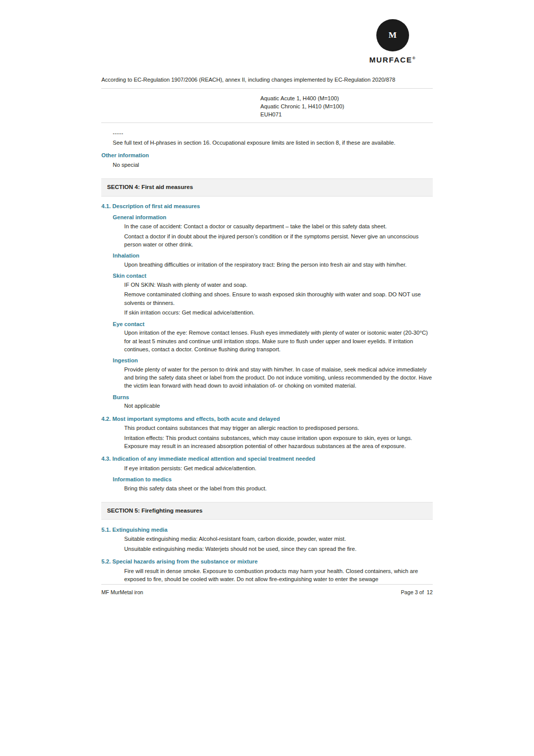M
MURFACE®
According to EC-Regulation 1907/2006 (REACH), annex II, including changes implemented by EC-Regulation 2020/878
Aquatic Acute 1, H400 (M=100)
Aquatic Chronic 1, H410 (M=100)
EUH071
-----
See full text of H-phrases in section 16. Occupational exposure limits are listed in section 8, if these are available.
Other information
No special
SECTION 4: First aid measures
4.1. Description of first aid measures
General information
In the case of accident: Contact a doctor or casualty department – take the label or this safety data sheet.
Contact a doctor if in doubt about the injured person’s condition or if the symptoms persist. Never give an unconscious person water or other drink.
Inhalation
Upon breathing difficulties or irritation of the respiratory tract: Bring the person into fresh air and stay with him/her.
Skin contact
IF ON SKIN: Wash with plenty of water and soap.
Remove contaminated clothing and shoes. Ensure to wash exposed skin thoroughly with water and soap. DO NOT use solvents or thinners.
If skin irritation occurs: Get medical advice/attention.
Eye contact
Upon irritation of the eye: Remove contact lenses. Flush eyes immediately with plenty of water or isotonic water (20-30°C) for at least 5 minutes and continue until irritation stops. Make sure to flush under upper and lower eyelids. If irritation continues, contact a doctor. Continue flushing during transport.
Ingestion
Provide plenty of water for the person to drink and stay with him/her. In case of malaise, seek medical advice immediately and bring the safety data sheet or label from the product. Do not induce vomiting, unless recommended by the doctor. Have the victim lean forward with head down to avoid inhalation of- or choking on vomited material.
Burns
Not applicable
4.2. Most important symptoms and effects, both acute and delayed
This product contains substances that may trigger an allergic reaction to predisposed persons.
Irritation effects: This product contains substances, which may cause irritation upon exposure to skin, eyes or lungs. Exposure may result in an increased absorption potential of other hazardous substances at the area of exposure.
4.3. Indication of any immediate medical attention and special treatment needed
If eye irritation persists: Get medical advice/attention.
Information to medics
Bring this safety data sheet or the label from this product.
SECTION 5: Firefighting measures
5.1. Extinguishing media
Suitable extinguishing media: Alcohol-resistant foam, carbon dioxide, powder, water mist.
Unsuitable extinguishing media: Waterjets should not be used, since they can spread the fire.
5.2. Special hazards arising from the substance or mixture
Fire will result in dense smoke. Exposure to combustion products may harm your health. Closed containers, which are exposed to fire, should be cooled with water. Do not allow fire-extinguishing water to enter the sewage
MF MurMetal iron Page 3 of 12